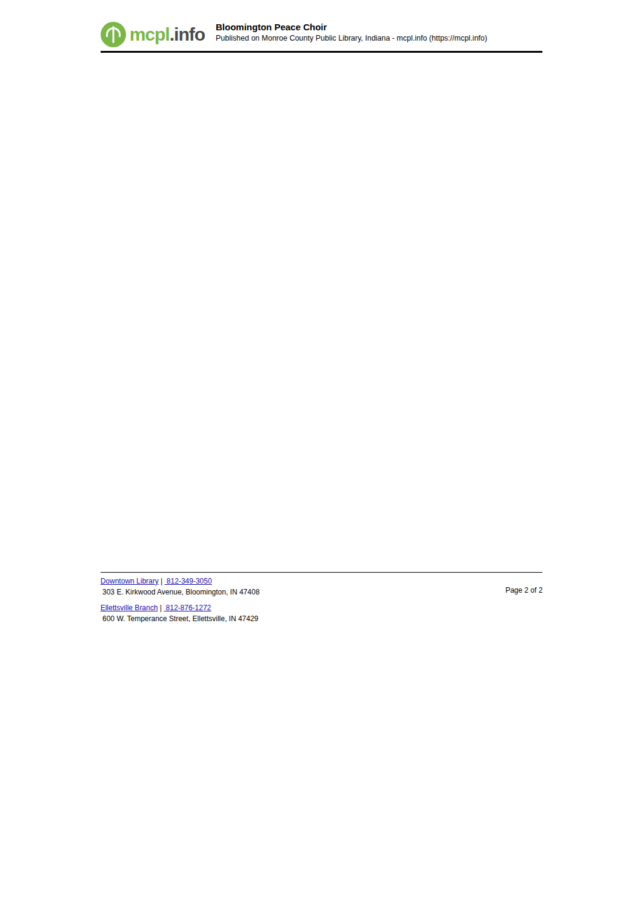mcpl.info
Bloomington Peace Choir
Published on Monroe County Public Library, Indiana - mcpl.info (https://mcpl.info)
Downtown Library | 812-349-3050
303 E. Kirkwood Avenue, Bloomington, IN 47408
Ellettsville Branch | 812-876-1272
600 W. Temperance Street, Ellettsville, IN 47429
Page 2 of 2